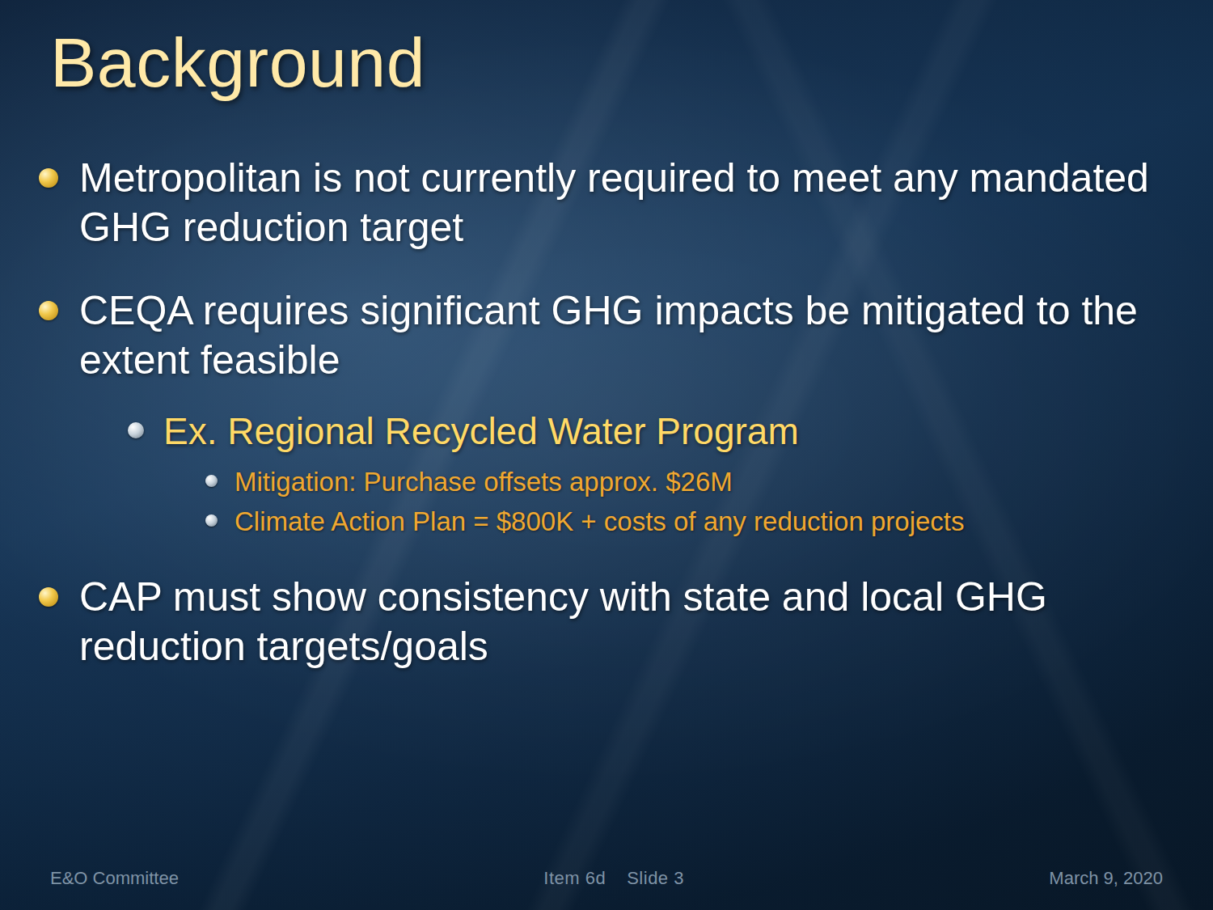Background
Metropolitan is not currently required to meet any mandated GHG reduction target
CEQA requires significant GHG impacts be mitigated to the extent feasible
Ex. Regional Recycled Water Program
Mitigation: Purchase offsets approx. $26M
Climate Action Plan = $800K + costs of any reduction projects
CAP must show consistency with state and local GHG reduction targets/goals
E&O Committee Item 6d Slide 3 March 9, 2020